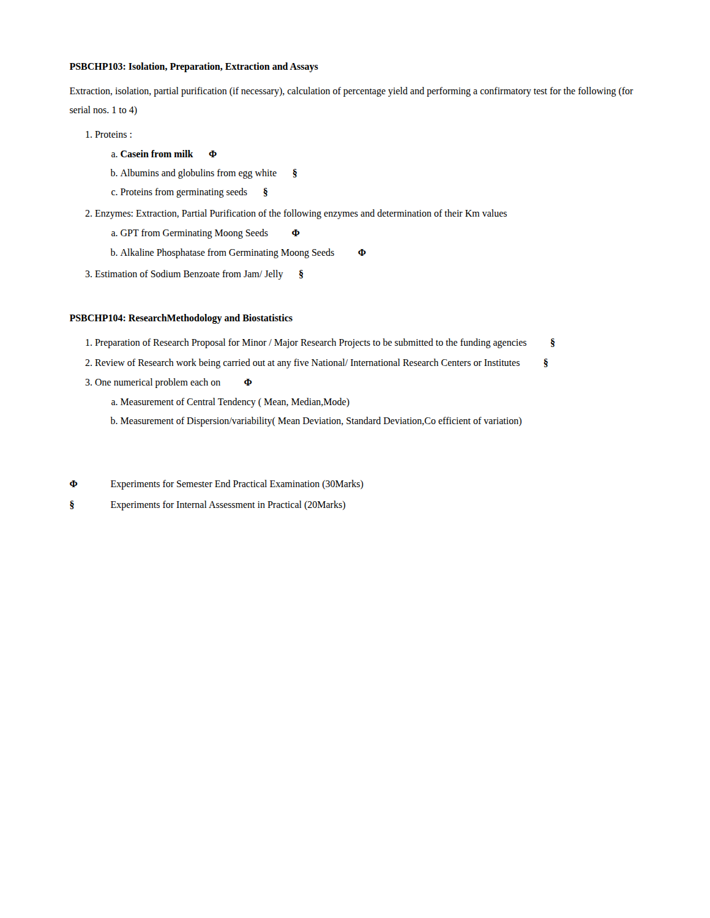PSBCHP103: Isolation, Preparation, Extraction and Assays
Extraction, isolation, partial purification (if necessary), calculation of percentage yield and performing a confirmatory test for the following (for serial nos. 1 to 4)
Proteins :
Casein from milk Φ
Albumins and globulins from egg white§
Proteins from germinating seeds§
Enzymes: Extraction, Partial Purification of the following enzymes and determination of their Km values
GPT from Germinating Moong SeedsΦ
Alkaline Phosphatase from Germinating Moong SeedsΦ
Estimation of Sodium Benzoate from Jam/ Jelly§
PSBCHP104: ResearchMethodology and Biostatistics
Preparation of Research Proposal for Minor / Major Research Projects to be submitted to the funding agencies§
Review of Research work being carried out at any five National/ International Research Centers or Institutes§
One numerical problem each onΦ
Measurement of Central Tendency ( Mean, Median,Mode)
Measurement of Dispersion/variability( Mean Deviation, Standard Deviation,Co efficient of variation)
| Φ | Experiments for Semester End Practical Examination (30Marks) |
| § | Experiments for Internal Assessment in Practical (20Marks) |